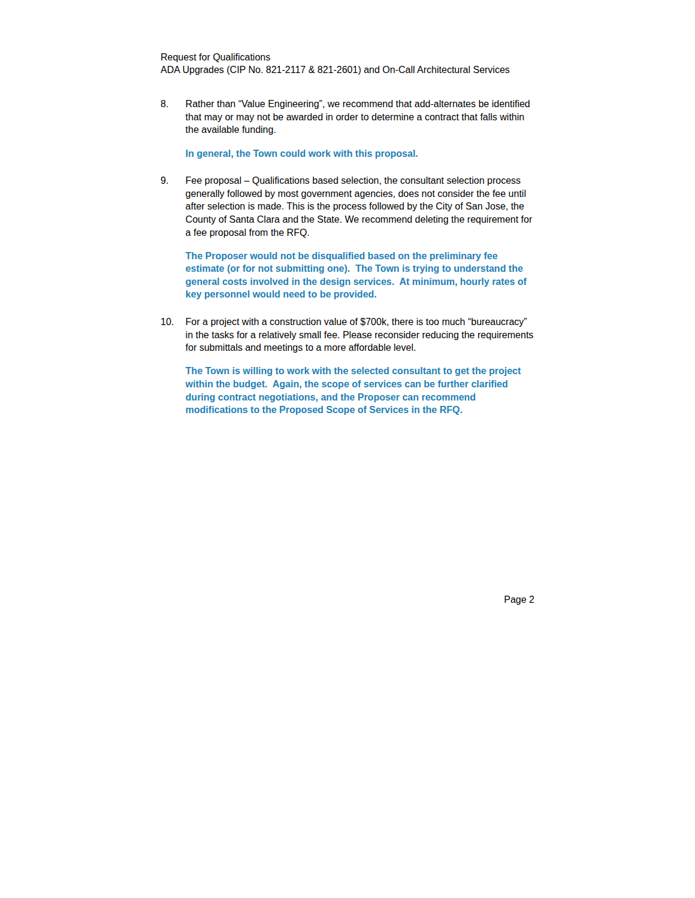Request for Qualifications
ADA Upgrades (CIP No. 821-2117 & 821-2601) and On-Call Architectural Services
8.
Rather than “Value Engineering”, we recommend that add-alternates be identified that may or may not be awarded in order to determine a contract that falls within the available funding.
In general, the Town could work with this proposal.
9.
Fee proposal – Qualifications based selection, the consultant selection process generally followed by most government agencies, does not consider the fee until after selection is made. This is the process followed by the City of San Jose, the County of Santa Clara and the State. We recommend deleting the requirement for a fee proposal from the RFQ.
The Proposer would not be disqualified based on the preliminary fee estimate (or for not submitting one). The Town is trying to understand the general costs involved in the design services. At minimum, hourly rates of key personnel would need to be provided.
10.
For a project with a construction value of $700k, there is too much “bureaucracy” in the tasks for a relatively small fee. Please reconsider reducing the requirements for submittals and meetings to a more affordable level.
The Town is willing to work with the selected consultant to get the project within the budget. Again, the scope of services can be further clarified during contract negotiations, and the Proposer can recommend modifications to the Proposed Scope of Services in the RFQ.
Page 2